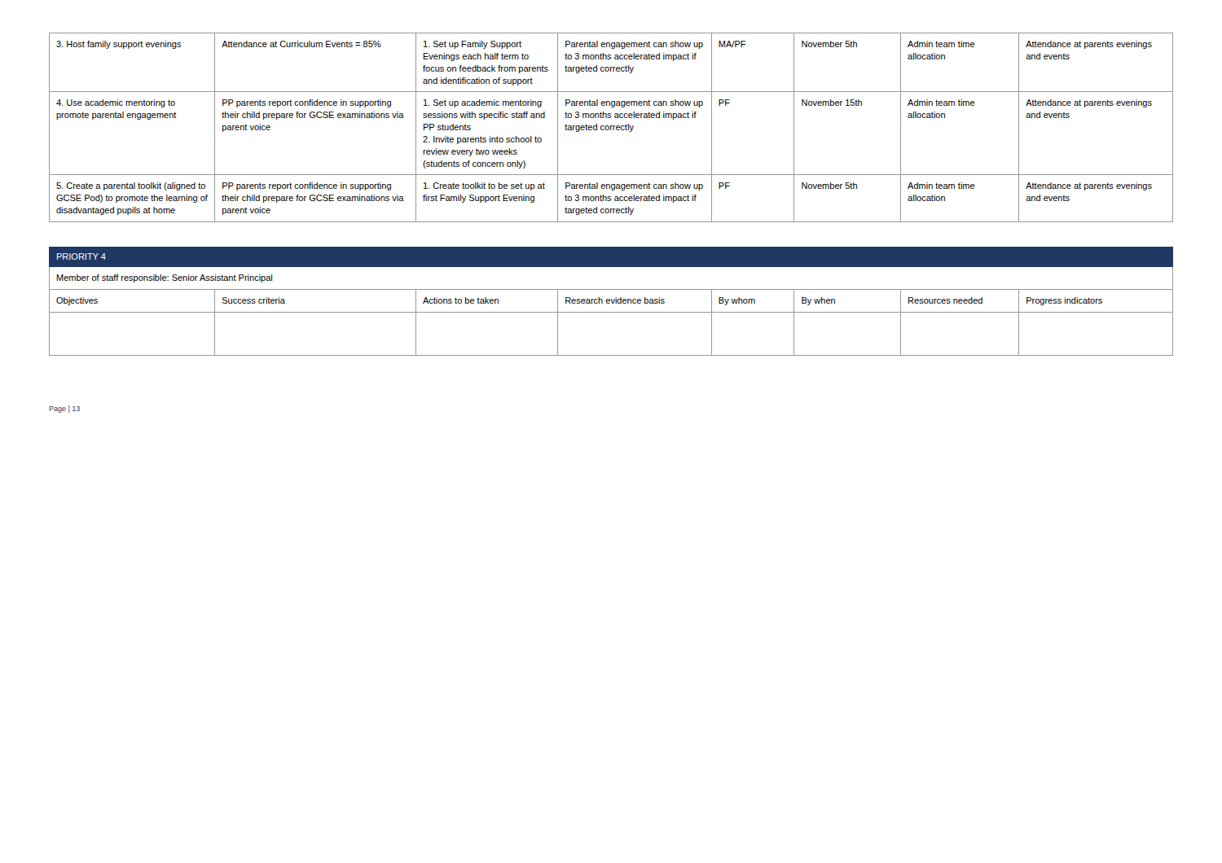| 3. Host family support evenings | Attendance at Curriculum Events = 85% | 1. Set up Family Support Evenings each half term to focus on feedback from parents and identification of support | Parental engagement can show up to 3 months accelerated impact if targeted correctly | MA/PF | November 5th | Admin team time allocation | Attendance at parents evenings and events |
| 4. Use academic mentoring to promote parental engagement | PP parents report confidence in supporting their child prepare for GCSE examinations via parent voice | 1. Set up academic mentoring sessions with specific staff and PP students 2. Invite parents into school to review every two weeks (students of concern only) | Parental engagement can show up to 3 months accelerated impact if targeted correctly | PF | November 15th | Admin team time allocation | Attendance at parents evenings and events |
| 5. Create a parental toolkit (aligned to GCSE Pod) to promote the learning of disadvantaged pupils at home | PP parents report confidence in supporting their child prepare for GCSE examinations via parent voice | 1. Create toolkit to be set up at first Family Support Evening | Parental engagement can show up to 3 months accelerated impact if targeted correctly | PF | November 5th | Admin team time allocation | Attendance at parents evenings and events |
| PRIORITY 4 |
| Member of staff responsible: Senior Assistant Principal |
| Objectives | Success criteria | Actions to be taken | Research evidence basis | By whom | By when | Resources needed | Progress indicators |
Page | 13